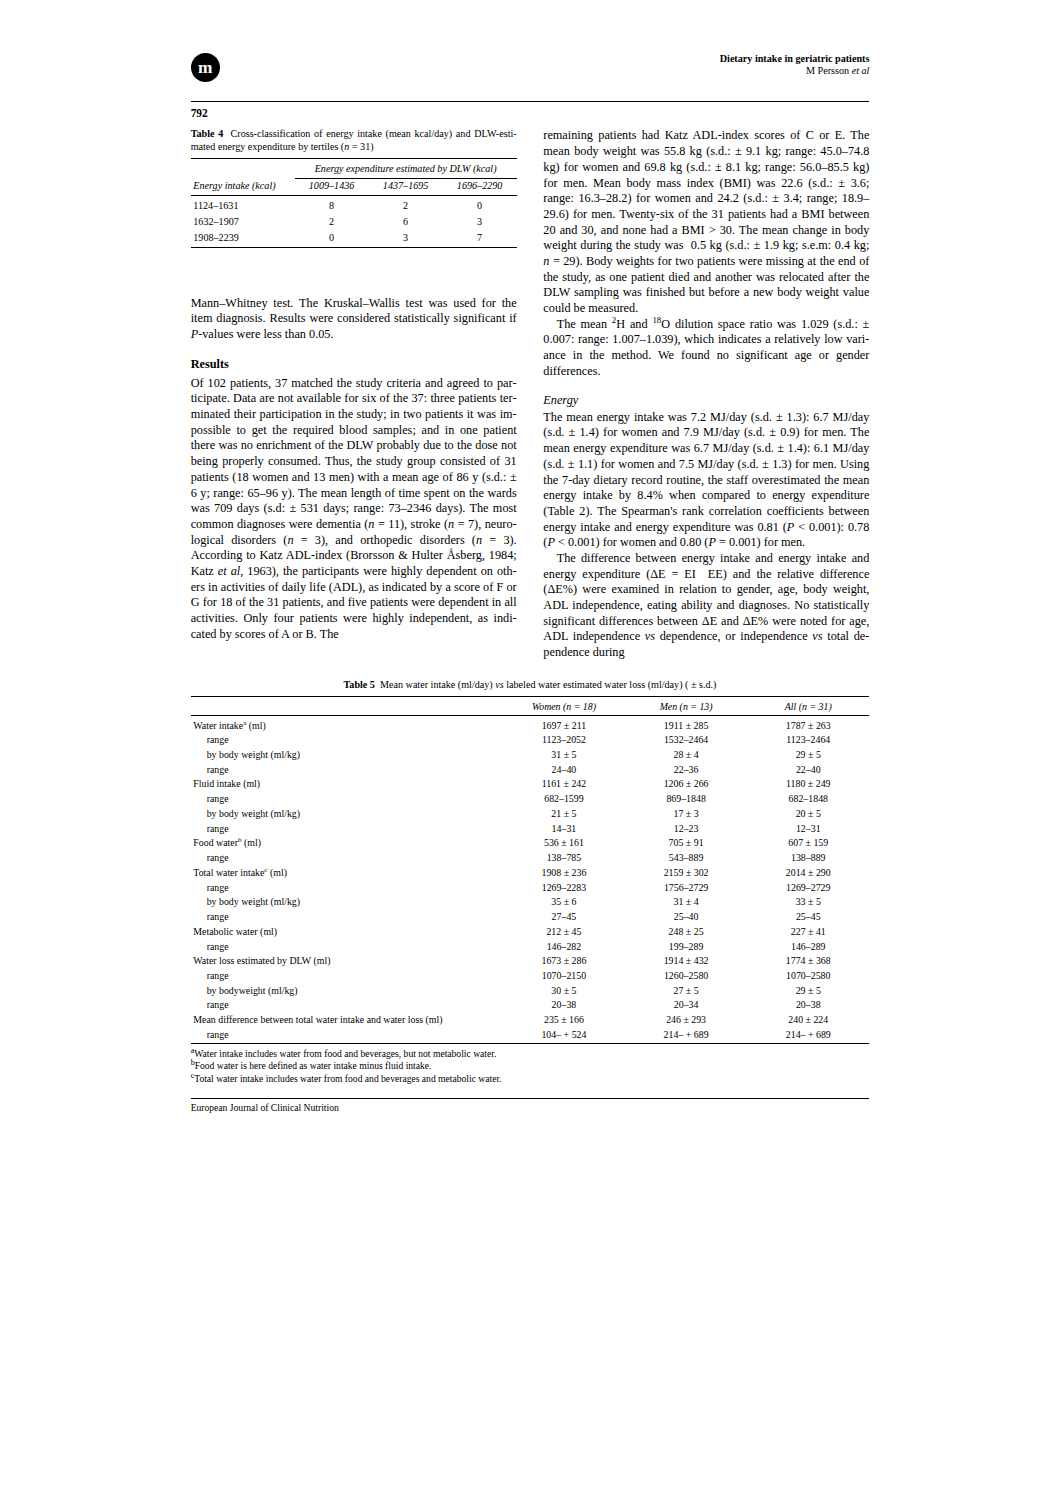m
Dietary intake in geriatric patients
M Persson et al
792
Table 4 Cross-classification of energy intake (mean kcal/day) and DLW-estimated energy expenditure by tertiles (n = 31)
| | Energy expenditure estimated by DLW (kcal) |
| Energy intake (kcal) | 1009–1436 | 1437–1695 | 1696–2290 |
| 1124–1631 | 8 | 2 | 0 |
| 1632–1907 | 2 | 6 | 3 |
| 1908–2239 | 0 | 3 | 7 |
Mann–Whitney test. The Kruskal–Wallis test was used for the item diagnosis. Results were considered statistically significant if P-values were less than 0.05.
Results
Of 102 patients, 37 matched the study criteria and agreed to participate. Data are not available for six of the 37: three patients terminated their participation in the study; in two patients it was impossible to get the required blood samples; and in one patient there was no enrichment of the DLW probably due to the dose not being properly consumed. Thus, the study group consisted of 31 patients (18 women and 13 men) with a mean age of 86 y (s.d.: ± 6 y; range: 65–96 y). The mean length of time spent on the wards was 709 days (s.d: ± 531 days; range: 73–2346 days). The most common diagnoses were dementia (n = 11), stroke (n = 7), neurological disorders (n = 3), and orthopedic disorders (n = 3). According to Katz ADL-index (Brorsson & Hulter Åsberg, 1984; Katz et al, 1963), the participants were highly dependent on others in activities of daily life (ADL), as indicated by a score of F or G for 18 of the 31 patients, and five patients were dependent in all activities. Only four patients were highly independent, as indicated by scores of A or B. The
remaining patients had Katz ADL-index scores of C or E. The mean body weight was 55.8 kg (s.d.: ± 9.1 kg; range: 45.0–74.8 kg) for women and 69.8 kg (s.d.: ± 8.1 kg; range: 56.0–85.5 kg) for men. Mean body mass index (BMI) was 22.6 (s.d.: ± 3.6; range: 16.3–28.2) for women and 24.2 (s.d.: ± 3.4; range; 18.9–29.6) for men. Twenty-six of the 31 patients had a BMI between 20 and 30, and none had a BMI > 30. The mean change in body weight during the study was 0.5 kg (s.d.: ± 1.9 kg; s.e.m: 0.4 kg; n = 29). Body weights for two patients were missing at the end of the study, as one patient died and another was relocated after the DLW sampling was finished but before a new body weight value could be measured.
The mean 2H and 18O dilution space ratio was 1.029 (s.d.: ± 0.007: range: 1.007–1.039), which indicates a relatively low variance in the method. We found no significant age or gender differences.
Energy
The mean energy intake was 7.2 MJ/day (s.d. ± 1.3): 6.7 MJ/day (s.d. ± 1.4) for women and 7.9 MJ/day (s.d. ± 0.9) for men. The mean energy expenditure was 6.7 MJ/day (s.d. ± 1.4): 6.1 MJ/day (s.d. ± 1.1) for women and 7.5 MJ/day (s.d. ± 1.3) for men. Using the 7-day dietary record routine, the staff overestimated the mean energy intake by 8.4% when compared to energy expenditure (Table 2). The Spearman's rank correlation coefficients between energy intake and energy expenditure was 0.81 (P < 0.001): 0.78 (P < 0.001) for women and 0.80 (P = 0.001) for men.
The difference between energy intake and energy intake and energy expenditure (ΔE = EI EE) and the relative difference (ΔE%) were examined in relation to gender, age, body weight, ADL independence, eating ability and diagnoses. No statistically significant differences between ΔE and ΔE% were noted for age, ADL independence vs dependence, or independence vs total dependence during
Table 5 Mean water intake (ml/day) vs labeled water estimated water loss (ml/day) ( ± s.d.)
| | Women (n = 18) | Men (n = 13) | All (n = 31) |
| --- | --- | --- | --- |
| Water intake a (ml) | 1697 ± 211 | 1911 ± 285 | 1787 ± 263 |
| range | 1123–2052 | 1532–2464 | 1123–2464 |
| by body weight (ml/kg) | 31 ± 5 | 28 ± 4 | 29 ± 5 |
| range | 24–40 | 22–36 | 22–40 |
| Fluid intake (ml) | 1161 ± 242 | 1206 ± 266 | 1180 ± 249 |
| range | 682–1599 | 869–1848 | 682–1848 |
| by body weight (ml/kg) | 21 ± 5 | 17 ± 3 | 20 ± 5 |
| range | 14–31 | 12–23 | 12–31 |
| Food water b (ml) | 536 ± 161 | 705 ± 91 | 607 ± 159 |
| range | 138–785 | 543–889 | 138–889 |
| Total water intake c (ml) | 1908 ± 236 | 2159 ± 302 | 2014 ± 290 |
| range | 1269–2283 | 1756–2729 | 1269–2729 |
| by body weight (ml/kg) | 35 ± 6 | 31 ± 4 | 33 ± 5 |
| range | 27–45 | 25–40 | 25–45 |
| Metabolic water (ml) | 212 ± 45 | 248 ± 25 | 227 ± 41 |
| range | 146–282 | 199–289 | 146–289 |
| Water loss estimated by DLW (ml) | 1673 ± 286 | 1914 ± 432 | 1774 ± 368 |
| range | 1070–2150 | 1260–2580 | 1070–2580 |
| by bodyweight (ml/kg) | 30 ± 5 | 27 ± 5 | 29 ± 5 |
| range | 20–38 | 20–34 | 20–38 |
| Mean difference between total water intake and water loss (ml) | 235 ± 166 | 246 ± 293 | 240 ± 224 |
| range | 104– + 524 | 214– + 689 | 214– + 689 |
aWater intake includes water from food and beverages, but not metabolic water.
bFood water is here defined as water intake minus fluid intake.
cTotal water intake includes water from food and beverages and metabolic water.
European Journal of Clinical Nutrition